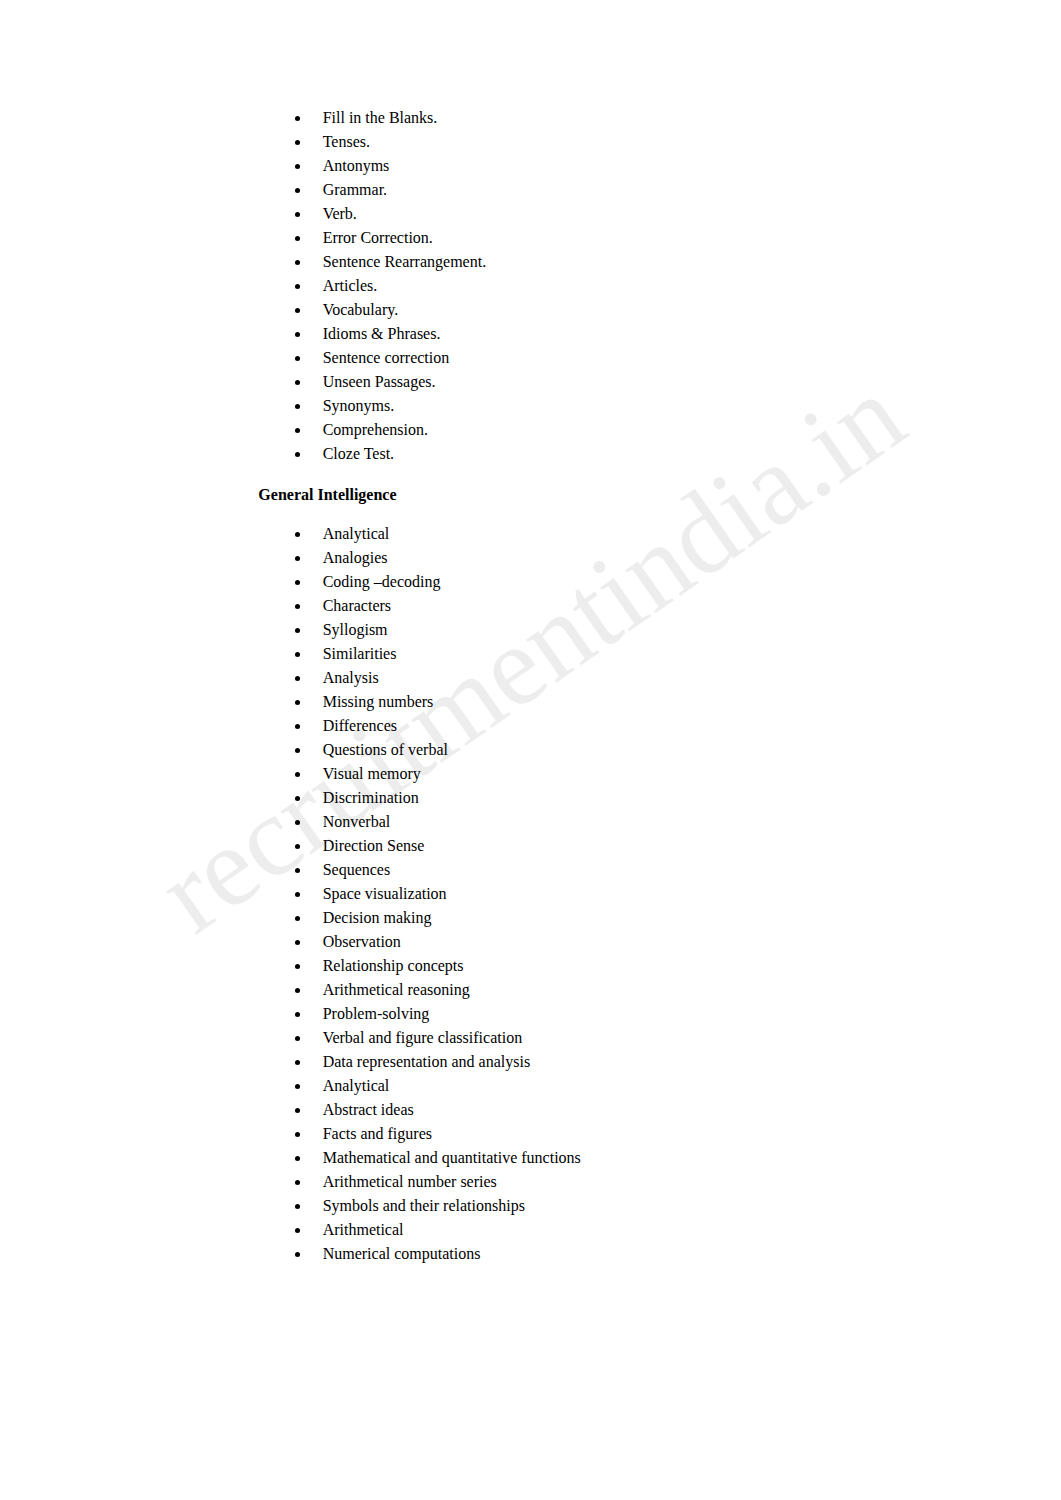recruitmentindia.in
Fill in the Blanks.
Tenses.
Antonyms
Grammar.
Verb.
Error Correction.
Sentence Rearrangement.
Articles.
Vocabulary.
Idioms & Phrases.
Sentence correction
Unseen Passages.
Synonyms.
Comprehension.
Cloze Test.
General Intelligence
Analytical
Analogies
Coding –decoding
Characters
Syllogism
Similarities
Analysis
Missing numbers
Differences
Questions of verbal
Visual memory
Discrimination
Nonverbal
Direction Sense
Sequences
Space visualization
Decision making
Observation
Relationship concepts
Arithmetical reasoning
Problem-solving
Verbal and figure classification
Data representation and analysis
Analytical
Abstract ideas
Facts and figures
Mathematical and quantitative functions
Arithmetical number series
Symbols and their relationships
Arithmetical
Numerical computations